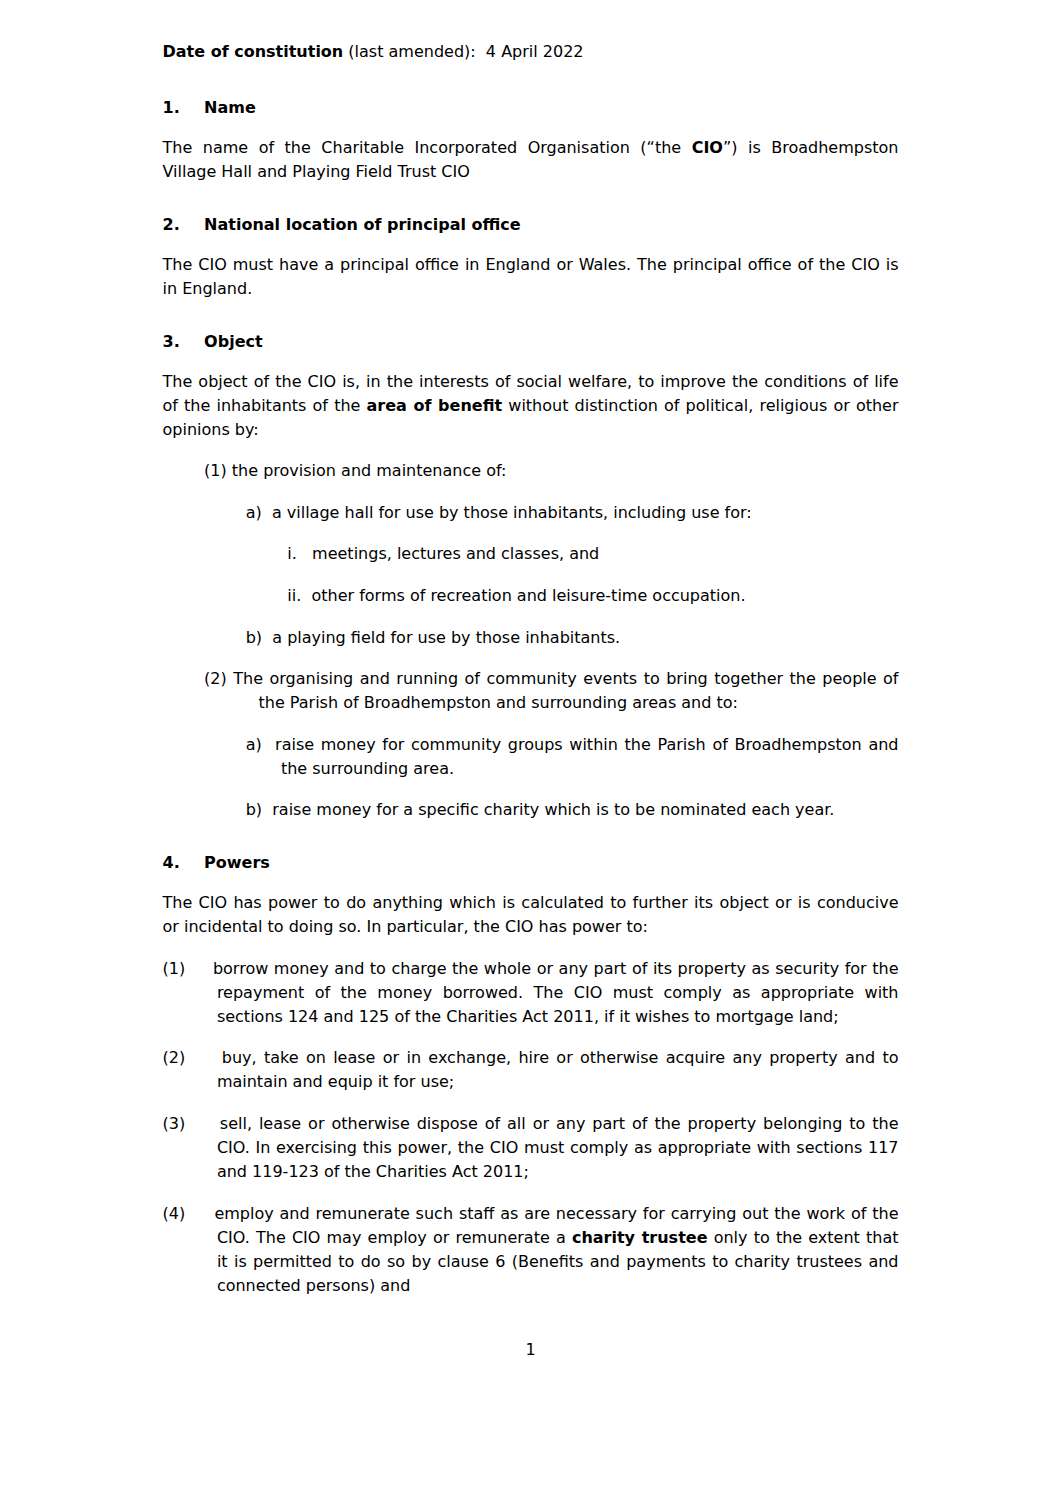Date of constitution (last amended): 4 April 2022
1. Name
The name of the Charitable Incorporated Organisation (“the CIO”) is Broadhempston Village Hall and Playing Field Trust CIO
2. National location of principal office
The CIO must have a principal office in England or Wales. The principal office of the CIO is in England.
3. Object
The object of the CIO is, in the interests of social welfare, to improve the conditions of life of the inhabitants of the area of benefit without distinction of political, religious or other opinions by:
(1) the provision and maintenance of:
a) a village hall for use by those inhabitants, including use for:
i. meetings, lectures and classes, and
ii. other forms of recreation and leisure-time occupation.
b) a playing field for use by those inhabitants.
(2) The organising and running of community events to bring together the people of the Parish of Broadhempston and surrounding areas and to:
a) raise money for community groups within the Parish of Broadhempston and the surrounding area.
b) raise money for a specific charity which is to be nominated each year.
4. Powers
The CIO has power to do anything which is calculated to further its object or is conducive or incidental to doing so. In particular, the CIO has power to:
(1) borrow money and to charge the whole or any part of its property as security for the repayment of the money borrowed. The CIO must comply as appropriate with sections 124 and 125 of the Charities Act 2011, if it wishes to mortgage land;
(2) buy, take on lease or in exchange, hire or otherwise acquire any property and to maintain and equip it for use;
(3) sell, lease or otherwise dispose of all or any part of the property belonging to the CIO. In exercising this power, the CIO must comply as appropriate with sections 117 and 119-123 of the Charities Act 2011;
(4) employ and remunerate such staff as are necessary for carrying out the work of the CIO. The CIO may employ or remunerate a charity trustee only to the extent that it is permitted to do so by clause 6 (Benefits and payments to charity trustees and connected persons) and
1